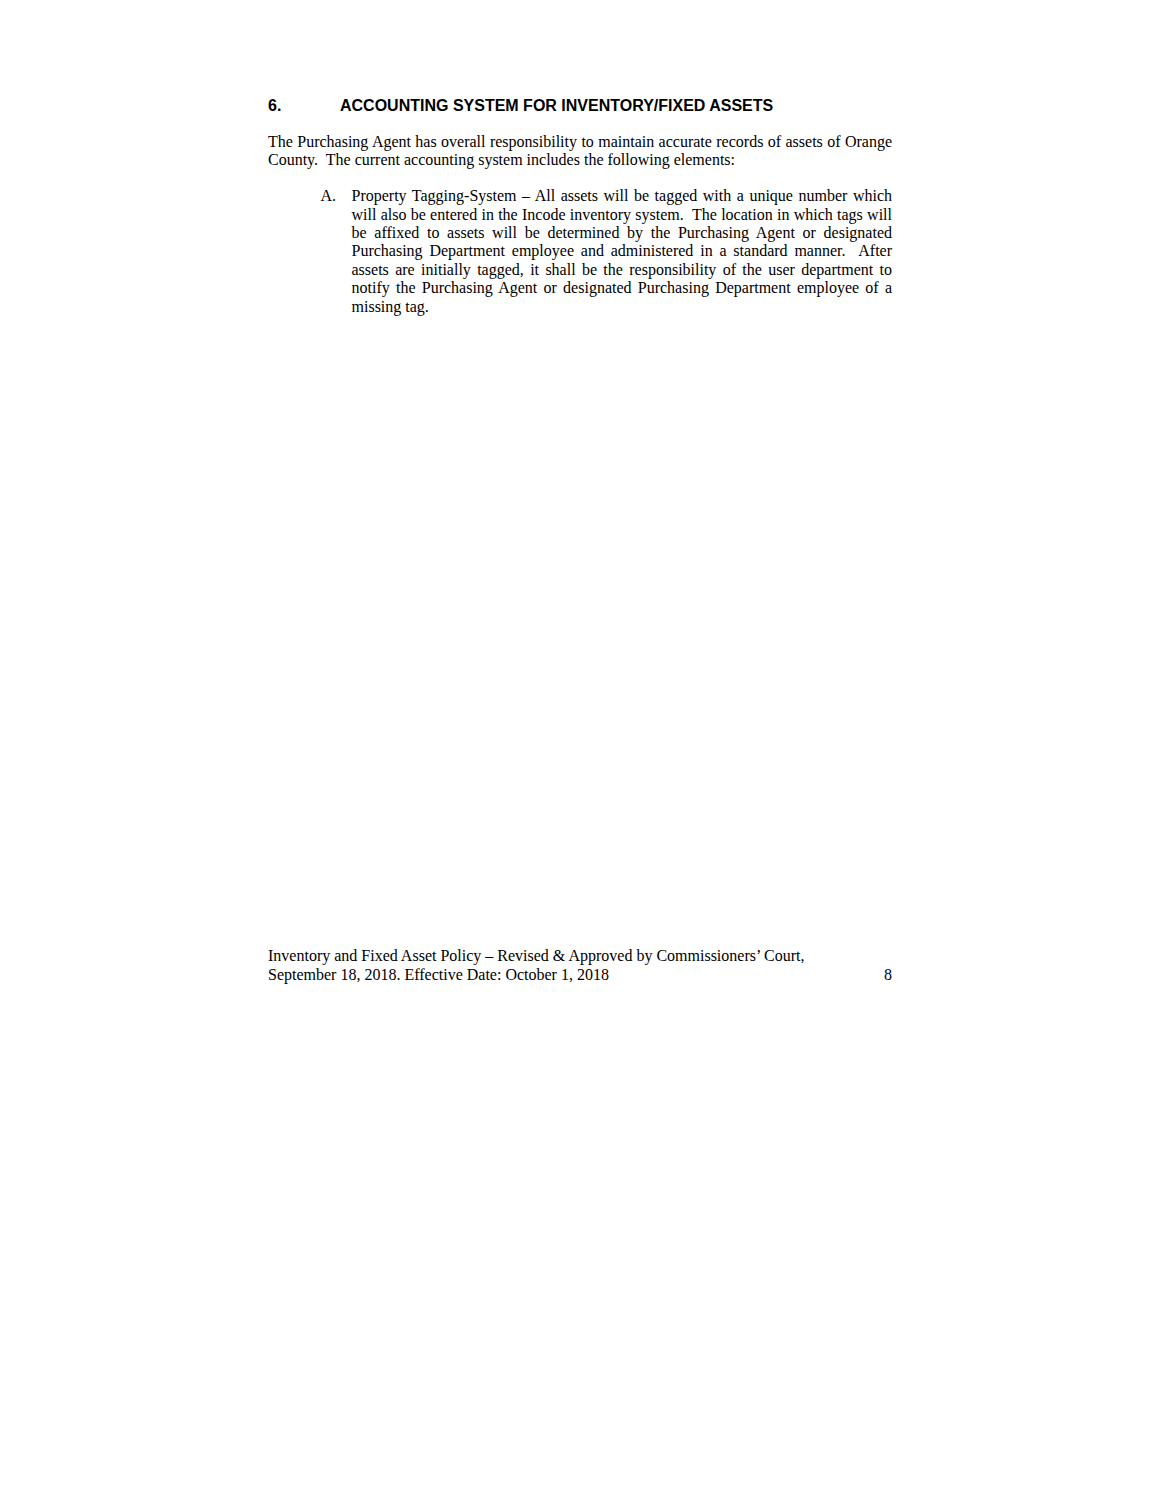6. ACCOUNTING SYSTEM FOR INVENTORY/FIXED ASSETS
The Purchasing Agent has overall responsibility to maintain accurate records of assets of Orange County. The current accounting system includes the following elements:
Property Tagging-System – All assets will be tagged with a unique number which will also be entered in the Incode inventory system. The location in which tags will be affixed to assets will be determined by the Purchasing Agent or designated Purchasing Department employee and administered in a standard manner. After assets are initially tagged, it shall be the responsibility of the user department to notify the Purchasing Agent or designated Purchasing Department employee of a missing tag.
Inventory and Fixed Asset Policy – Revised & Approved by Commissioners’ Court, September 18, 2018. Effective Date: October 1, 2018
8